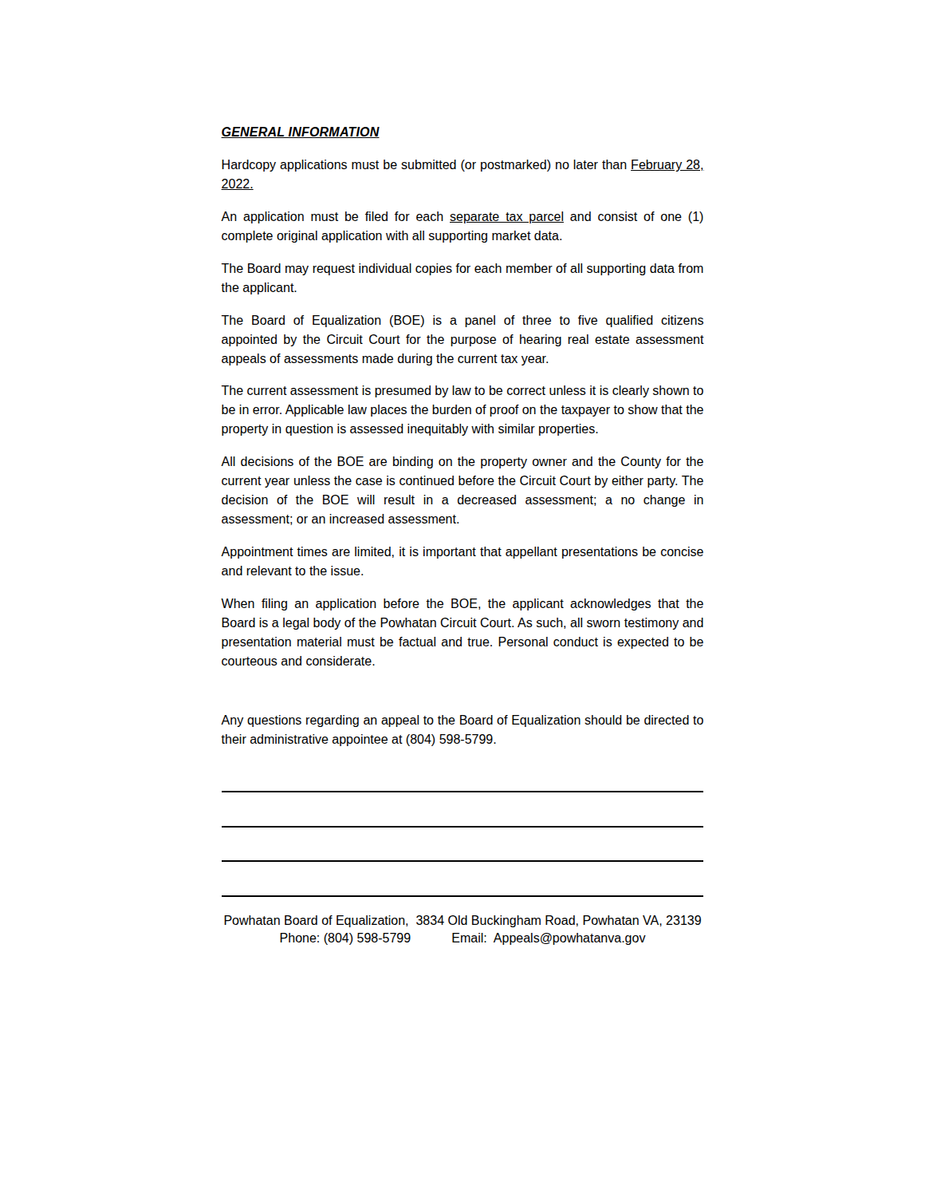GENERAL INFORMATION
Hardcopy applications must be submitted (or postmarked) no later than February 28, 2022.
An application must be filed for each separate tax parcel and consist of one (1) complete original application with all supporting market data.
The Board may request individual copies for each member of all supporting data from the applicant.
The Board of Equalization (BOE) is a panel of three to five qualified citizens appointed by the Circuit Court for the purpose of hearing real estate assessment appeals of assessments made during the current tax year.
The current assessment is presumed by law to be correct unless it is clearly shown to be in error. Applicable law places the burden of proof on the taxpayer to show that the property in question is assessed inequitably with similar properties.
All decisions of the BOE are binding on the property owner and the County for the current year unless the case is continued before the Circuit Court by either party. The decision of the BOE will result in a decreased assessment; a no change in assessment; or an increased assessment.
Appointment times are limited, it is important that appellant presentations be concise and relevant to the issue.
When filing an application before the BOE, the applicant acknowledges that the Board is a legal body of the Powhatan Circuit Court. As such, all sworn testimony and presentation material must be factual and true. Personal conduct is expected to be courteous and considerate.
Any questions regarding an appeal to the Board of Equalization should be directed to their administrative appointee at (804) 598-5799.
Powhatan Board of Equalization, 3834 Old Buckingham Road, Powhatan VA, 23139 Phone: (804) 598-5799 Email: Appeals@powhatanva.gov